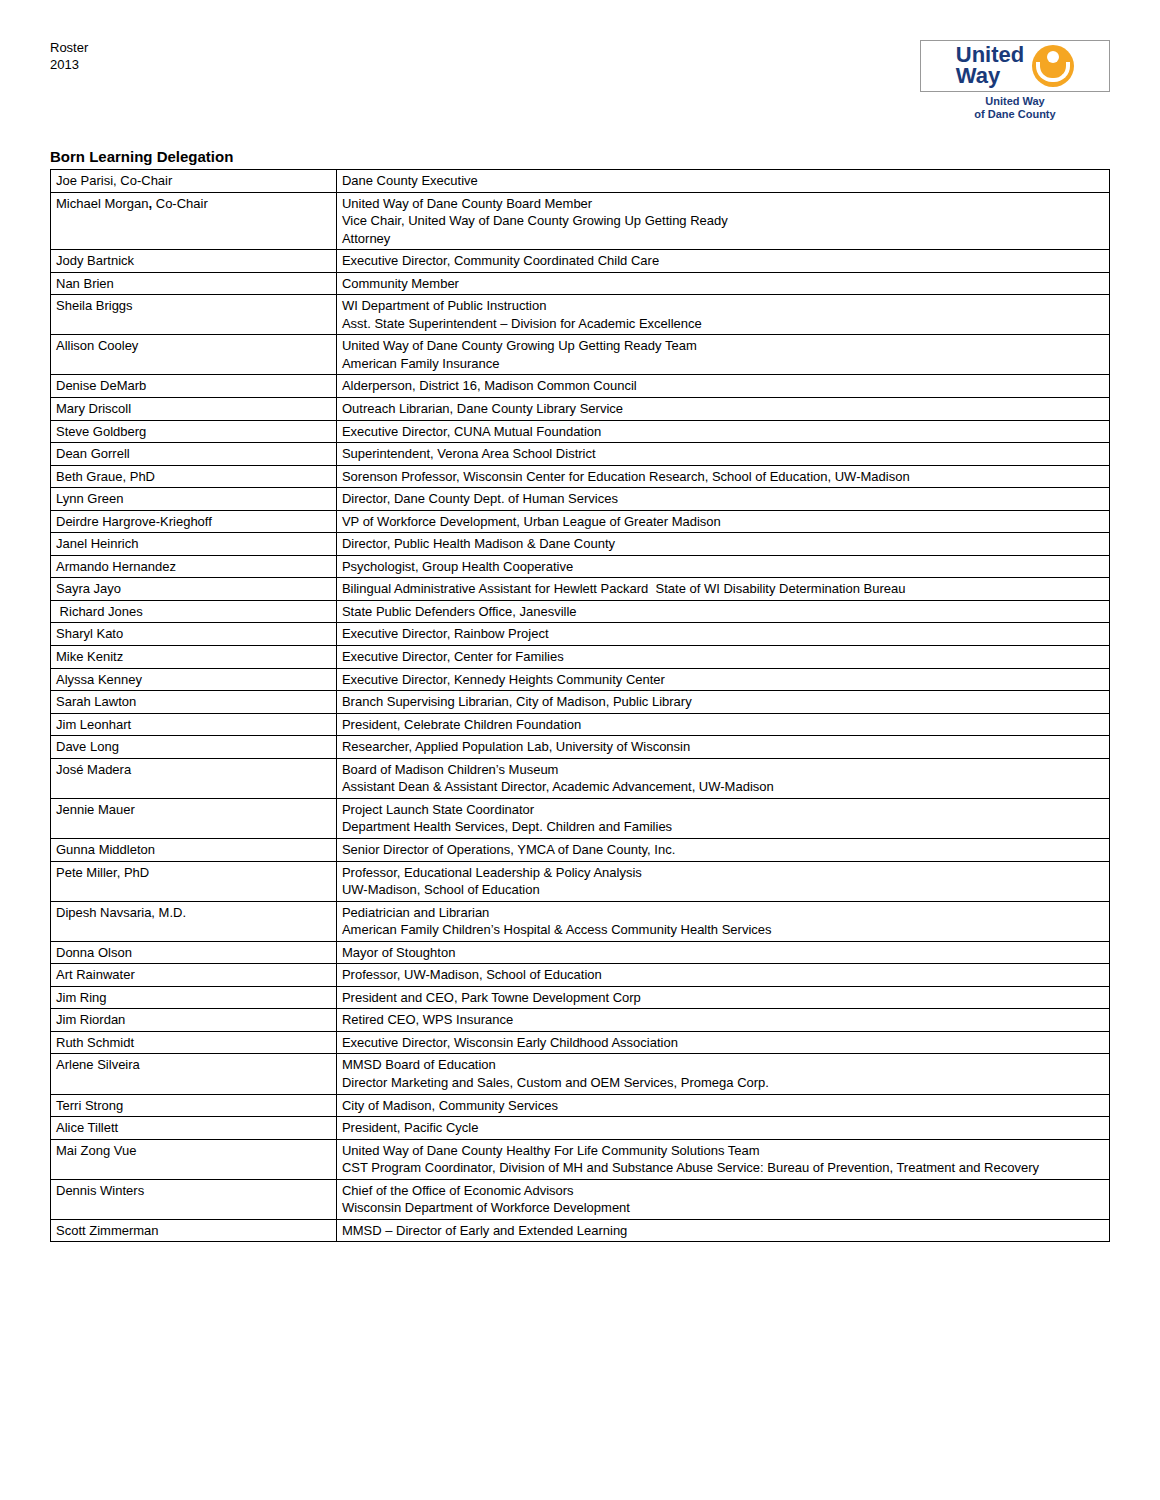Roster
2013
United
Way
United Way
of Dane County
Born Learning Delegation
| Joe Parisi, Co-Chair | Dane County Executive |
| Michael Morgan , Co-Chair | United Way of Dane County Board Member Vice Chair, United Way of Dane County Growing Up Getting Ready Attorney |
| Jody Bartnick | Executive Director, Community Coordinated Child Care |
| Nan Brien | Community Member |
| Sheila Briggs | WI Department of Public Instruction Asst. State Superintendent – Division for Academic Excellence |
| Allison Cooley | United Way of Dane County Growing Up Getting Ready Team American Family Insurance |
| Denise DeMarb | Alderperson, District 16, Madison Common Council |
| Mary Driscoll | Outreach Librarian, Dane County Library Service |
| Steve Goldberg | Executive Director, CUNA Mutual Foundation |
| Dean Gorrell | Superintendent, Verona Area School District |
| Beth Graue, PhD | Sorenson Professor, Wisconsin Center for Education Research, School of Education, UW-Madison |
| Lynn Green | Director, Dane County Dept. of Human Services |
| Deirdre Hargrove-Krieghoff | VP of Workforce Development, Urban League of Greater Madison |
| Janel Heinrich | Director, Public Health Madison & Dane County |
| Armando Hernandez | Psychologist, Group Health Cooperative |
| Sayra Jayo | Bilingual Administrative Assistant for Hewlett Packard State of WI Disability Determination Bureau |
| Richard Jones | State Public Defenders Office, Janesville |
| Sharyl Kato | Executive Director, Rainbow Project |
| Mike Kenitz | Executive Director, Center for Families |
| Alyssa Kenney | Executive Director, Kennedy Heights Community Center |
| Sarah Lawton | Branch Supervising Librarian, City of Madison, Public Library |
| Jim Leonhart | President, Celebrate Children Foundation |
| Dave Long | Researcher, Applied Population Lab, University of Wisconsin |
| José Madera | Board of Madison Children’s Museum Assistant Dean & Assistant Director, Academic Advancement, UW-Madison |
| Jennie Mauer | Project Launch State Coordinator Department Health Services, Dept. Children and Families |
| Gunna Middleton | Senior Director of Operations, YMCA of Dane County, Inc. |
| Pete Miller, PhD | Professor, Educational Leadership & Policy Analysis UW-Madison, School of Education |
| Dipesh Navsaria, M.D. | Pediatrician and Librarian American Family Children’s Hospital & Access Community Health Services |
| Donna Olson | Mayor of Stoughton |
| Art Rainwater | Professor, UW-Madison, School of Education |
| Jim Ring | President and CEO, Park Towne Development Corp |
| Jim Riordan | Retired CEO, WPS Insurance |
| Ruth Schmidt | Executive Director, Wisconsin Early Childhood Association |
| Arlene Silveira | MMSD Board of Education Director Marketing and Sales, Custom and OEM Services, Promega Corp. |
| Terri Strong | City of Madison, Community Services |
| Alice Tillett | President, Pacific Cycle |
| Mai Zong Vue | United Way of Dane County Healthy For Life Community Solutions Team CST Program Coordinator, Division of MH and Substance Abuse Service: Bureau of Prevention, Treatment and Recovery |
| Dennis Winters | Chief of the Office of Economic Advisors Wisconsin Department of Workforce Development |
| Scott Zimmerman | MMSD – Director of Early and Extended Learning |